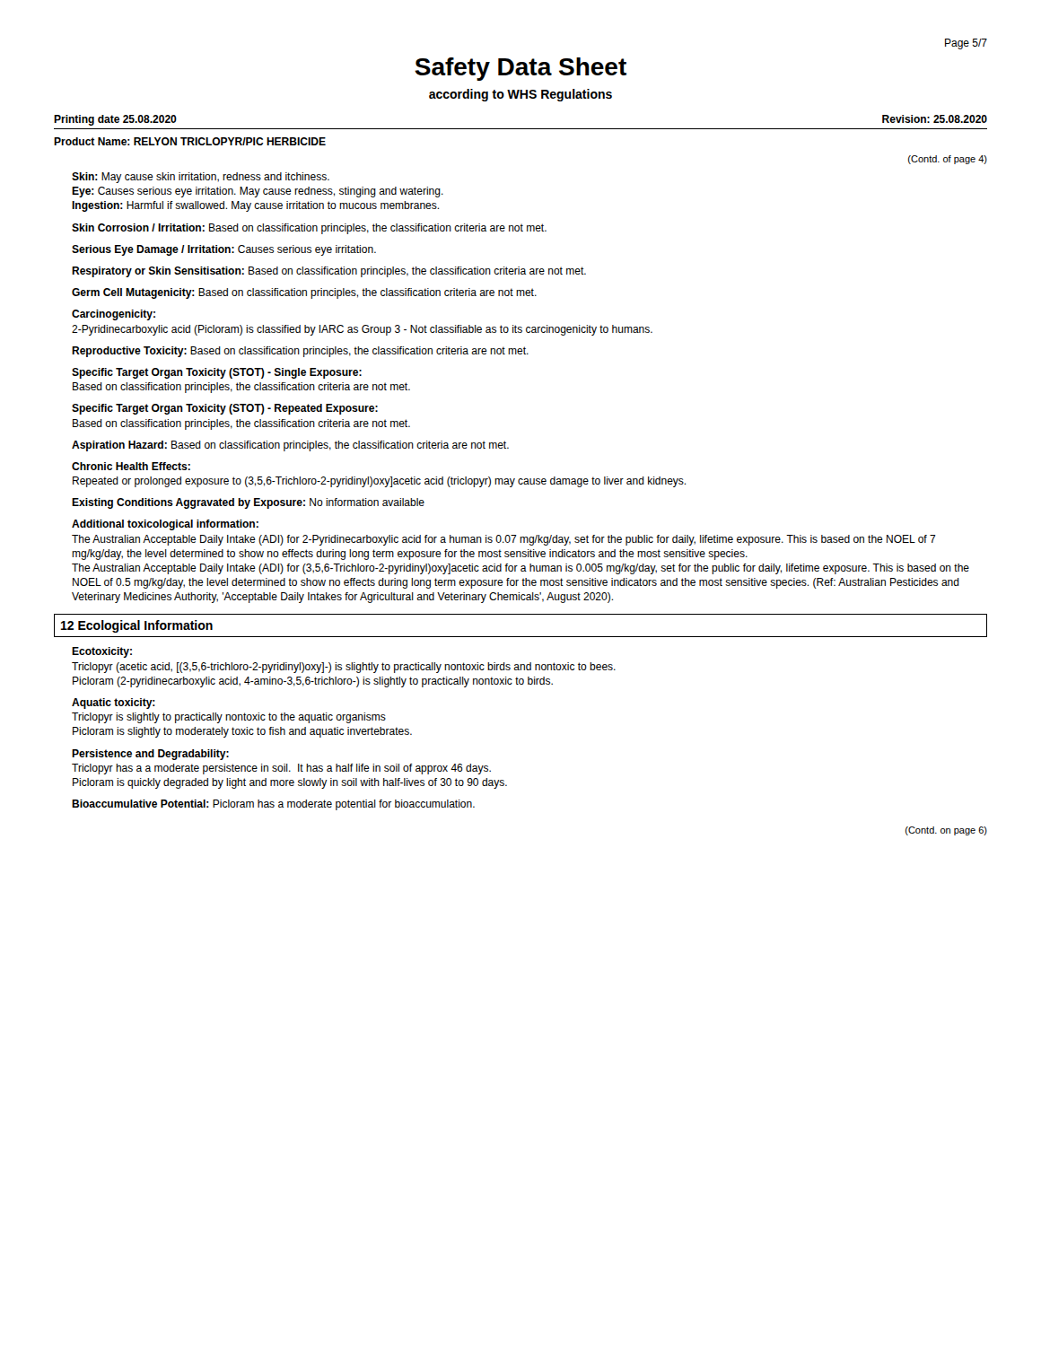Page 5/7
Safety Data Sheet
according to WHS Regulations
Printing date 25.08.2020 Revision: 25.08.2020
Product Name: RELYON TRICLOPYR/PIC HERBICIDE
(Contd. of page 4)
Skin: May cause skin irritation, redness and itchiness.
Eye: Causes serious eye irritation. May cause redness, stinging and watering.
Ingestion: Harmful if swallowed. May cause irritation to mucous membranes.
Skin Corrosion / Irritation: Based on classification principles, the classification criteria are not met.
Serious Eye Damage / Irritation: Causes serious eye irritation.
Respiratory or Skin Sensitisation: Based on classification principles, the classification criteria are not met.
Germ Cell Mutagenicity: Based on classification principles, the classification criteria are not met.
Carcinogenicity:
2-Pyridinecarboxylic acid (Picloram) is classified by IARC as Group 3 - Not classifiable as to its carcinogenicity to humans.
Reproductive Toxicity: Based on classification principles, the classification criteria are not met.
Specific Target Organ Toxicity (STOT) - Single Exposure:
Based on classification principles, the classification criteria are not met.
Specific Target Organ Toxicity (STOT) - Repeated Exposure:
Based on classification principles, the classification criteria are not met.
Aspiration Hazard: Based on classification principles, the classification criteria are not met.
Chronic Health Effects:
Repeated or prolonged exposure to (3,5,6-Trichloro-2-pyridinyl)oxy]acetic acid (triclopyr) may cause damage to liver and kidneys.
Existing Conditions Aggravated by Exposure: No information available
Additional toxicological information:
The Australian Acceptable Daily Intake (ADI) for 2-Pyridinecarboxylic acid for a human is 0.07 mg/kg/day, set for the public for daily, lifetime exposure. This is based on the NOEL of 7 mg/kg/day, the level determined to show no effects during long term exposure for the most sensitive indicators and the most sensitive species.
The Australian Acceptable Daily Intake (ADI) for (3,5,6-Trichloro-2-pyridinyl)oxy]acetic acid for a human is 0.005 mg/kg/day, set for the public for daily, lifetime exposure. This is based on the NOEL of 0.5 mg/kg/day, the level determined to show no effects during long term exposure for the most sensitive indicators and the most sensitive species. (Ref: Australian Pesticides and Veterinary Medicines Authority, 'Acceptable Daily Intakes for Agricultural and Veterinary Chemicals', August 2020).
12 Ecological Information
Ecotoxicity:
Triclopyr (acetic acid, [(3,5,6-trichloro-2-pyridinyl)oxy]-) is slightly to practically nontoxic birds and nontoxic to bees.
Picloram (2-pyridinecarboxylic acid, 4-amino-3,5,6-trichloro-) is slightly to practically nontoxic to birds.
Aquatic toxicity:
Triclopyr is slightly to practically nontoxic to the aquatic organisms
Picloram is slightly to moderately toxic to fish and aquatic invertebrates.
Persistence and Degradability:
Triclopyr has a a moderate persistence in soil. It has a half life in soil of approx 46 days.
Picloram is quickly degraded by light and more slowly in soil with half-lives of 30 to 90 days.
Bioaccumulative Potential: Picloram has a moderate potential for bioaccumulation.
(Contd. on page 6)